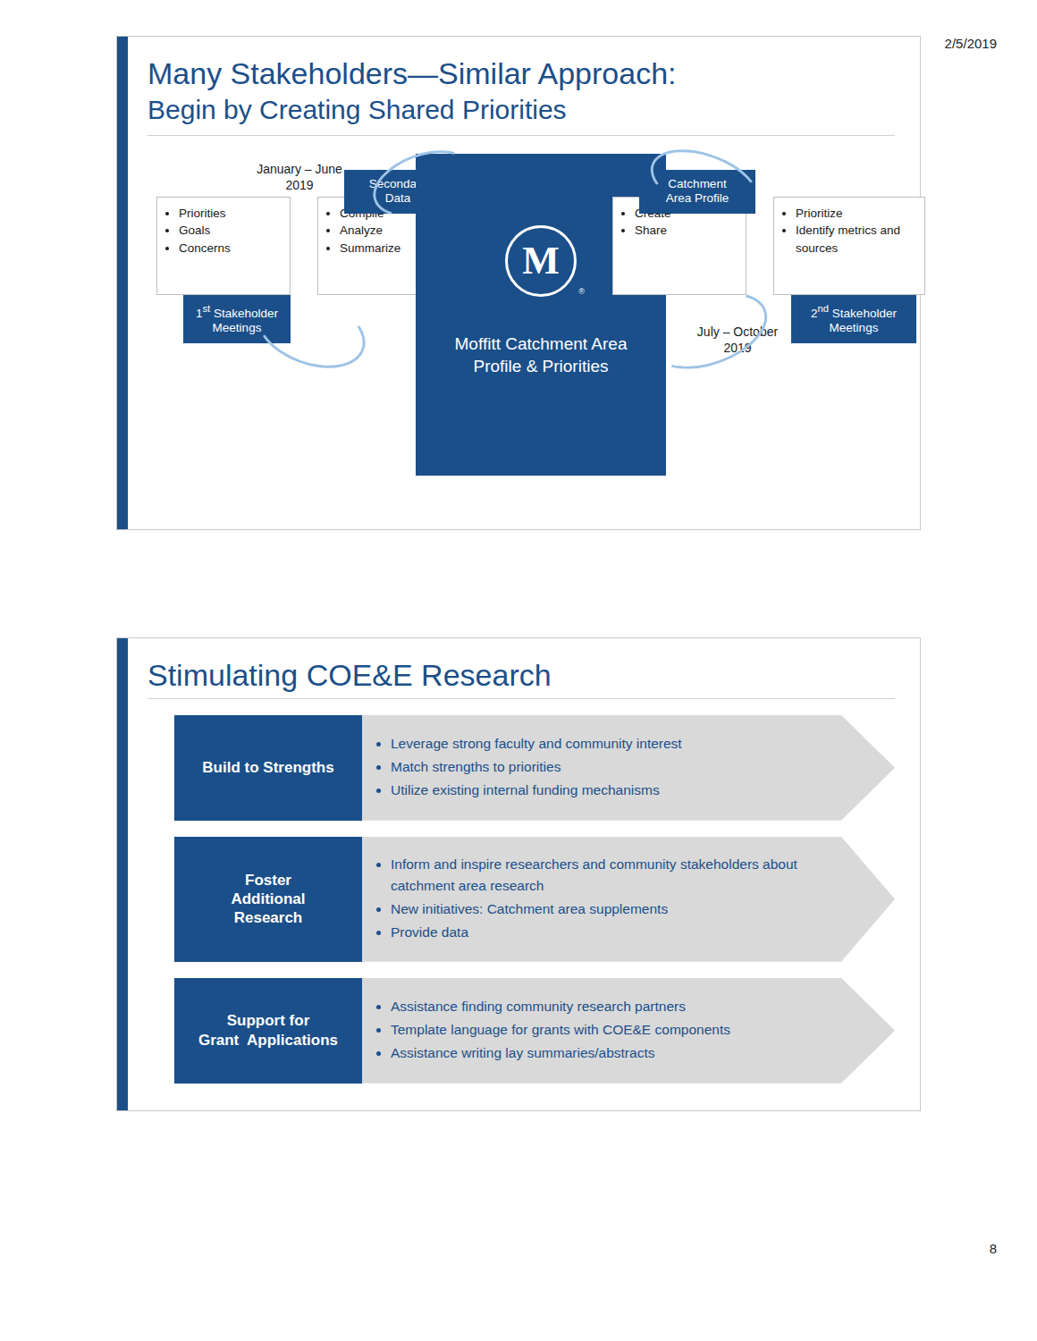2/5/2019
Many Stakeholders—Similar Approach:
Begin by Creating Shared Priorities
January – June
2019
Priorities
Goals
Concerns
1st Stakeholder
Meetings
Compile
Analyze
Summarize
Secondary
Data
®
Moffitt Catchment Area
Profile & Priorities
Create
Share
Catchment
Area Profile
Prioritize
Identify metrics and sources
2nd Stakeholder
Meetings
July – October
2019
Stimulating COE&E Research
Build to Strengths
Leverage strong faculty and community interest
Match strengths to priorities
Utilize existing internal funding mechanisms
Foster
Additional
Research
Inform and inspire researchers and community stakeholders about catchment area research
New initiatives: Catchment area supplements
Provide data
Support for
Grant Applications
Assistance finding community research partners
Template language for grants with COE&E components
Assistance writing lay summaries/abstracts
8